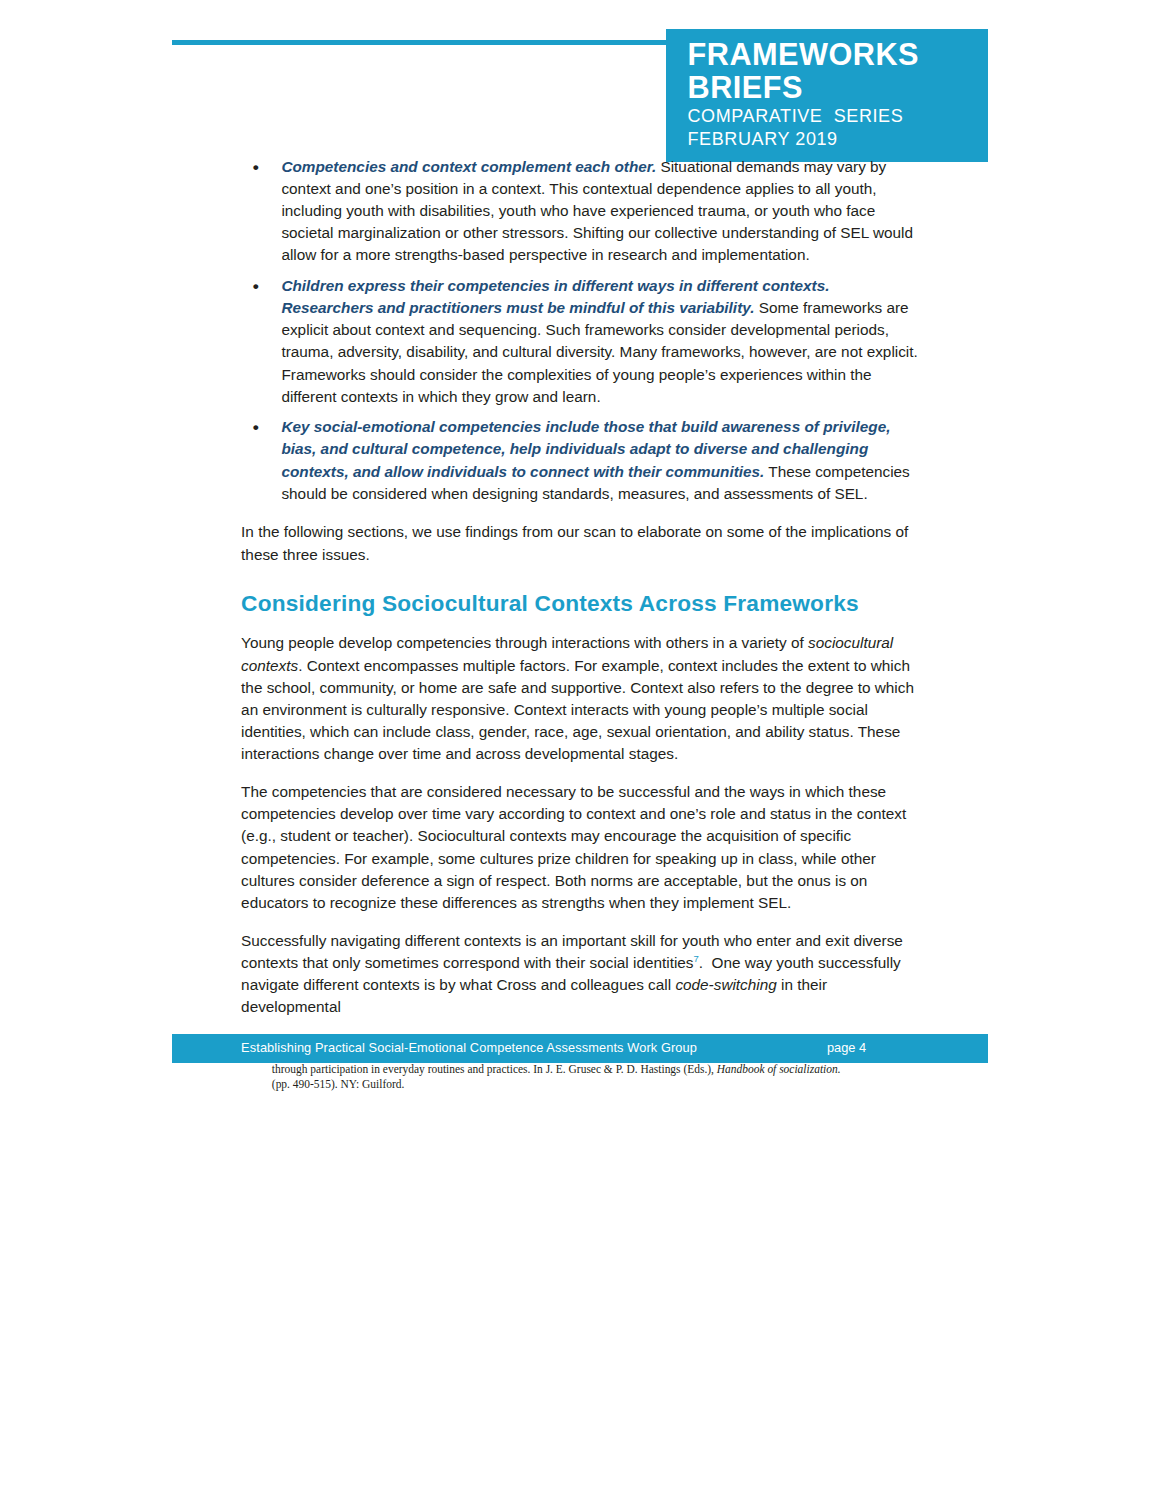Frameworks Briefs
Comparative Series
February 2019
Competencies and context complement each other. Situational demands may vary by context and one’s position in a context. This contextual dependence applies to all youth, including youth with disabilities, youth who have experienced trauma, or youth who face societal marginalization or other stressors. Shifting our collective understanding of SEL would allow for a more strengths-based perspective in research and implementation.
Children express their competencies in different ways in different contexts. Researchers and practitioners must be mindful of this variability. Some frameworks are explicit about context and sequencing. Such frameworks consider developmental periods, trauma, adversity, disability, and cultural diversity. Many frameworks, however, are not explicit. Frameworks should consider the complexities of young people’s experiences within the different contexts in which they grow and learn.
Key social-emotional competencies include those that build awareness of privilege, bias, and cultural competence, help individuals adapt to diverse and challenging contexts, and allow individuals to connect with their communities. These competencies should be considered when designing standards, measures, and assessments of SEL.
In the following sections, we use findings from our scan to elaborate on some of the implications of these three issues.
Considering Sociocultural Contexts Across Frameworks
Young people develop competencies through interactions with others in a variety of sociocultural contexts. Context encompasses multiple factors. For example, context includes the extent to which the school, community, or home are safe and supportive. Context also refers to the degree to which an environment is culturally responsive. Context interacts with young people’s multiple social identities, which can include class, gender, race, age, sexual orientation, and ability status. These interactions change over time and across developmental stages.
The competencies that are considered necessary to be successful and the ways in which these competencies develop over time vary according to context and one’s role and status in the context (e.g., student or teacher). Sociocultural contexts may encourage the acquisition of specific competencies. For example, some cultures prize children for speaking up in class, while other cultures consider deference a sign of respect. Both norms are acceptable, but the onus is on educators to recognize these differences as strengths when they implement SEL.
Successfully navigating different contexts is an important skill for youth who enter and exit diverse contexts that only sometimes correspond with their social identities7. One way youth successfully navigate different contexts is by what Cross and colleagues call code-switching in their developmental
7 Rogoff, B., Moore, L., Najafi, B., Dexter, A., Correa-Chávez, M., & Solís, J. (2007). Children’s development of cultural repertoires through participation in everyday routines and practices. In J. E. Grusec & P. D. Hastings (Eds.), Handbook of socialization. (pp. 490-515). NY: Guilford.
Establishing Practical Social-Emotional Competence Assessments Work Group
page 4